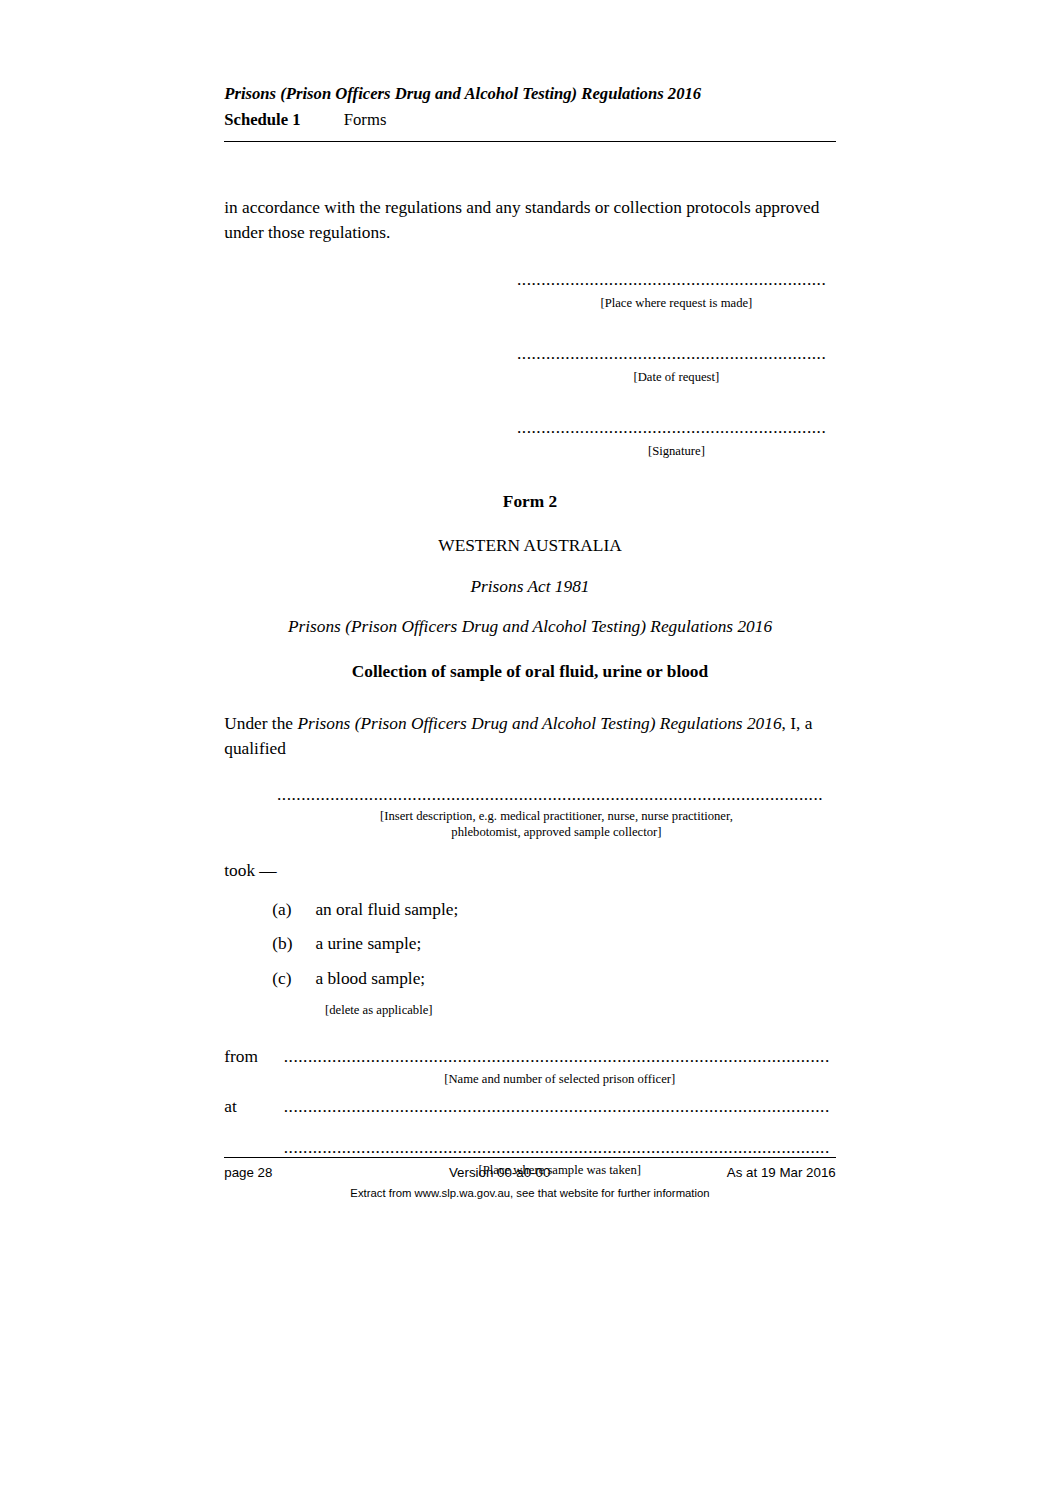Prisons (Prison Officers Drug and Alcohol Testing) Regulations 2016
Schedule 1 Forms
in accordance with the regulations and any standards or collection protocols approved under those regulations.
................................................................ [Place where request is made]
................................................................ [Date of request]
................................................................ [Signature]
Form 2
WESTERN AUSTRALIA
Prisons Act 1981
Prisons (Prison Officers Drug and Alcohol Testing) Regulations 2016
Collection of sample of oral fluid, urine or blood
Under the Prisons (Prison Officers Drug and Alcohol Testing) Regulations 2016, I, a qualified
................................................................................................................. [Insert description, e.g. medical practitioner, nurse, nurse practitioner,
phlebotomist, approved sample collector]
took —
(a) an oral fluid sample;
(b) a urine sample;
(c) a blood sample;
[delete as applicable]
from
................................................................................................................. [Name and number of selected prison officer]
at
................................................................................................................. ................................................................................................................. [Place where sample was taken]
page 28
Version 00-a0-00
As at 19 Mar 2016
Extract from www.slp.wa.gov.au, see that website for further information